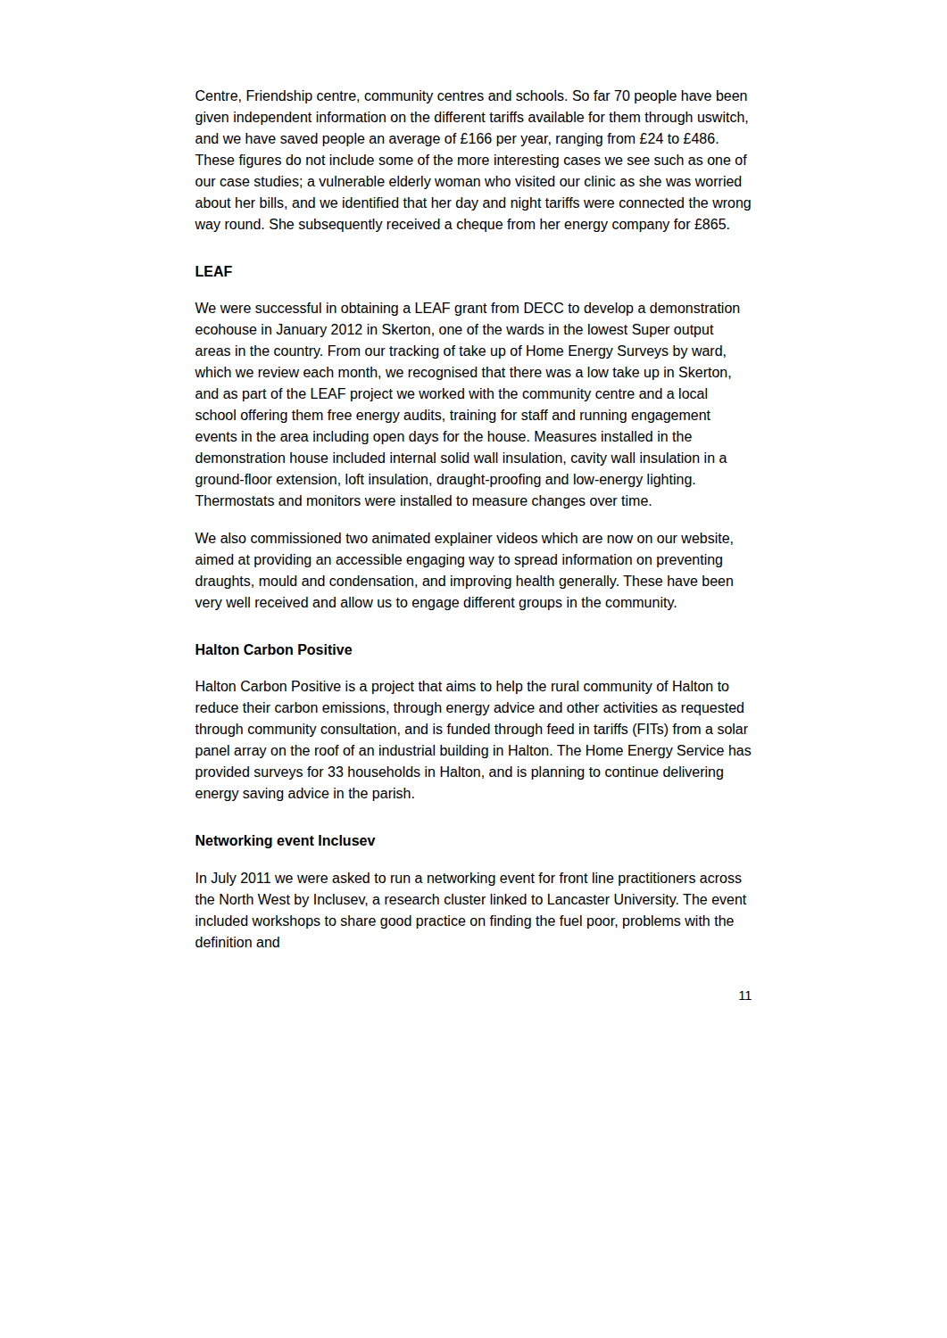Centre, Friendship centre, community centres and schools. So far 70 people have been given independent information on the different tariffs available for them through uswitch, and we have saved people an average of £166 per year, ranging from £24 to £486. These figures do not include some of the more interesting cases we see such as one of our case studies; a vulnerable elderly woman who visited our clinic as she was worried about her bills, and we identified that her day and night tariffs were connected the wrong way round. She subsequently received a cheque from her energy company for £865.
LEAF
We were successful in obtaining a LEAF grant from DECC to develop a demonstration ecohouse in January 2012 in Skerton, one of the wards in the lowest Super output areas in the country. From our tracking of take up of Home Energy Surveys by ward, which we review each month, we recognised that there was a low take up in Skerton, and as part of the LEAF project we worked with the community centre and a local school offering them free energy audits, training for staff and running engagement events in the area including open days for the house. Measures installed in the demonstration house included internal solid wall insulation, cavity wall insulation in a ground-floor extension, loft insulation, draught-proofing and low-energy lighting. Thermostats and monitors were installed to measure changes over time.
We also commissioned two animated explainer videos which are now on our website, aimed at providing an accessible engaging way to spread information on preventing draughts, mould and condensation, and improving health generally. These have been very well received and allow us to engage different groups in the community.
Halton Carbon Positive
Halton Carbon Positive is a project that aims to help the rural community of Halton to reduce their carbon emissions, through energy advice and other activities as requested through community consultation, and is funded through feed in tariffs (FITs) from a solar panel array on the roof of an industrial building in Halton. The Home Energy Service has provided surveys for 33 households in Halton, and is planning to continue delivering energy saving advice in the parish.
Networking event Inclusev
In July 2011 we were asked to run a networking event for front line practitioners across the North West by Inclusev, a research cluster linked to Lancaster University. The event included workshops to share good practice on finding the fuel poor, problems with the definition and
11